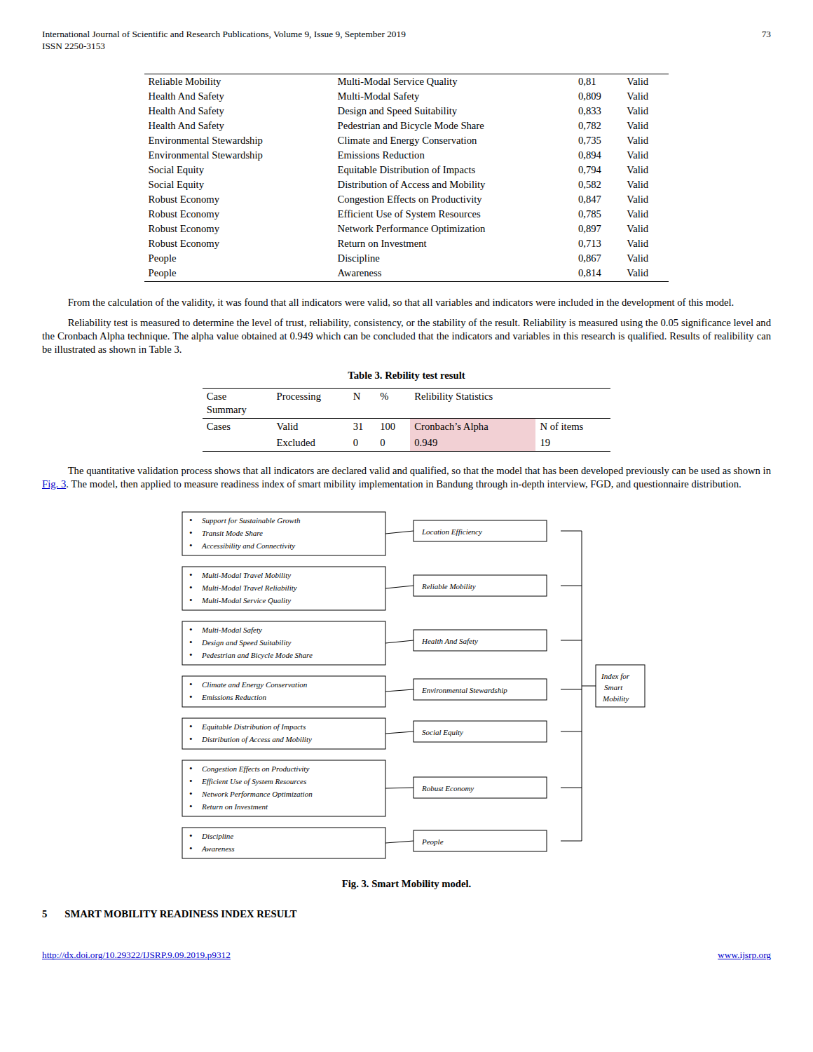International Journal of Scientific and Research Publications, Volume 9, Issue 9, September 2019
ISSN 2250-3153 73
| Reliable Mobility | Multi-Modal Service Quality | 0,81 | Valid |
| Health And Safety | Multi-Modal Safety | 0,809 | Valid |
| Health And Safety | Design and Speed Suitability | 0,833 | Valid |
| Health And Safety | Pedestrian and Bicycle Mode Share | 0,782 | Valid |
| Environmental Stewardship | Climate and Energy Conservation | 0,735 | Valid |
| Environmental Stewardship | Emissions Reduction | 0,894 | Valid |
| Social Equity | Equitable Distribution of Impacts | 0,794 | Valid |
| Social Equity | Distribution of Access and Mobility | 0,582 | Valid |
| Robust Economy | Congestion Effects on Productivity | 0,847 | Valid |
| Robust Economy | Efficient Use of System Resources | 0,785 | Valid |
| Robust Economy | Network Performance Optimization | 0,897 | Valid |
| Robust Economy | Return on Investment | 0,713 | Valid |
| People | Discipline | 0,867 | Valid |
| People | Awareness | 0,814 | Valid |
From the calculation of the validity, it was found that all indicators were valid, so that all variables and indicators were included in the development of this model.
Reliability test is measured to determine the level of trust, reliability, consistency, or the stability of the result. Reliability is measured using the 0.05 significance level and the Cronbach Alpha technique. The alpha value obtained at 0.949 which can be concluded that the indicators and variables in this research is qualified. Results of realibility can be illustrated as shown in Table 3.
Table 3. Rebility test result
| Case Summary | Processing | N | % | Relibility Statistics | |
| Cases | Valid | 31 | 100 | Cronbach’s Alpha | N of items |
| | Excluded | 0 | 0 | 0.949 | 19 |
The quantitative validation process shows that all indicators are declared valid and qualified, so that the model that has been developed previously can be used as shown in Fig. 3. The model, then applied to measure readiness index of smart mibility implementation in Bandung through in-depth interview, FGD, and questionnaire distribution.
• Support for Sustainable Growth • Transit Mode Share • Accessibility and Connectivity Location Efficiency • Multi-Modal Travel Mobility • Multi-Modal Travel Reliability • Multi-Modal Service Quality Reliable Mobility • Multi-Modal Safety • Design and Speed Suitability • Pedestrian and Bicycle Mode Share Health And Safety • Climate and Energy Conservation • Emissions Reduction Environmental Stewardship • Equitable Distribution of Impacts • Distribution of Access and Mobility Social Equity • Congestion Effects on Productivity • Efficient Use of System Resources • Network Performance Optimization • Return on Investment Robust Economy • Discipline • Awareness People Index for Smart Mobility
Fig. 3. Smart Mobility model.
5 SMART MOBILITY READINESS INDEX RESULT
http://dx.doi.org/10.29322/IJSRP.9.09.2019.p9312 www.ijsrp.org